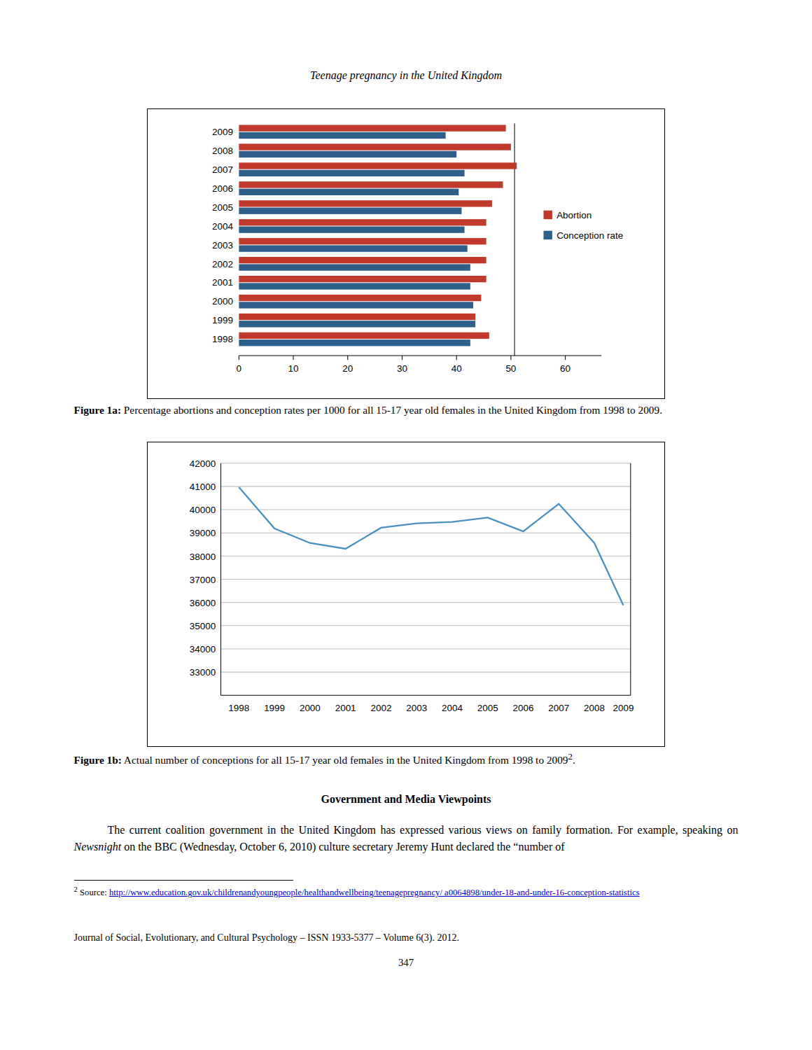Teenage pregnancy in the United Kingdom
0 10 20 30 40 50 60 2009 2008 2007 2006 2005 2004 2003 2002 2001 2000 1999 1998 Abortion Conception rate
Figure 1a: Percentage abortions and conception rates per 1000 for all 15-17 year old females in the United Kingdom from 1998 to 2009.
42000 41000 40000 39000 38000 37000 36000 35000 34000 33000 1998 1999 2000 2001 2002 2003 2004 2005 2006 2007 2008 2009
Figure 1b: Actual number of conceptions for all 15-17 year old females in the United Kingdom from 1998 to 20092.
Government and Media Viewpoints
The current coalition government in the United Kingdom has expressed various views on family formation. For example, speaking on Newsnight on the BBC (Wednesday, October 6, 2010) culture secretary Jeremy Hunt declared the “number of
2 Source: http://www.education.gov.uk/childrenandyoungpeople/healthandwellbeing/teenagepregnancy/ a0064898/under-18-and-under-16-conception-statistics
Journal of Social, Evolutionary, and Cultural Psychology – ISSN 1933-5377 – Volume 6(3). 2012.
347